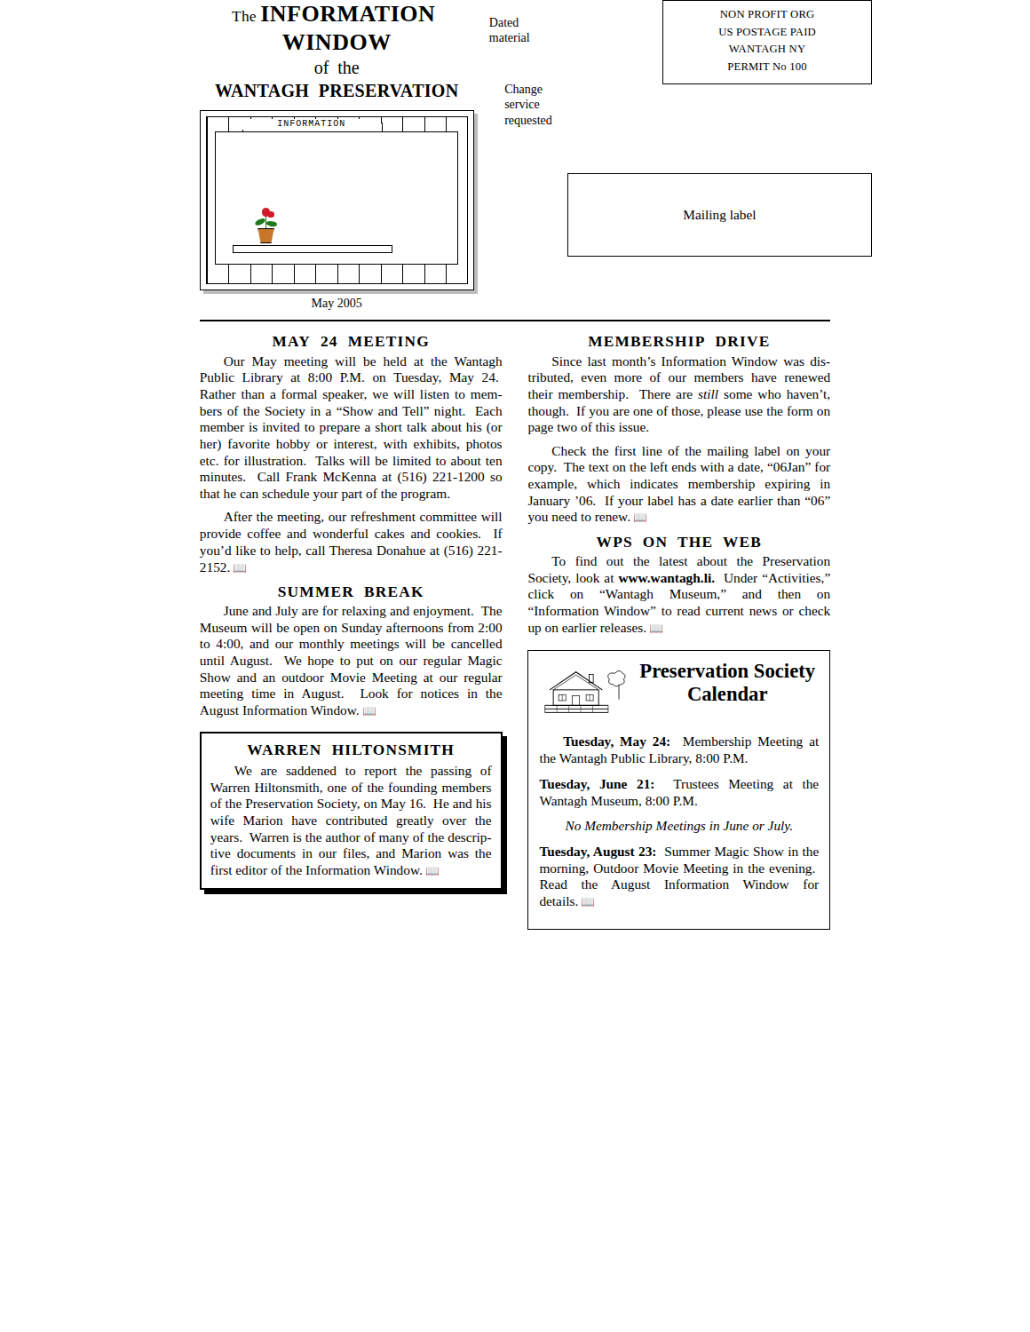The INFORMATION WINDOW
of the
WANTAGH PRESERVATION
INFORMATION
May 2005
Dated material
Change
service
requested
NON PROFIT ORG
US POSTAGE PAID
WANTAGH NY
PERMIT No 100
Mailing label
MAY 24 MEETING
Our May meeting will be held at the Wantagh Public Library at 8:00 P.M. on Tuesday, May 24. Rather than a formal speaker, we will listen to members of the Society in a “Show and Tell” night. Each member is invited to prepare a short talk about his (or her) favorite hobby or interest, with exhibits, photos etc. for illustration. Talks will be limited to about ten minutes. Call Frank McKenna at (516) 221-1200 so that he can schedule your part of the program.
After the meeting, our refreshment committee will provide coffee and wonderful cakes and cookies. If you’d like to help, call Theresa Donahue at (516) 221-2152.
SUMMER BREAK
June and July are for relaxing and enjoyment. The Museum will be open on Sunday afternoons from 2:00 to 4:00, and our monthly meetings will be cancelled until August. We hope to put on our regular Magic Show and an outdoor Movie Meeting at our regular meeting time in August. Look for notices in the August Information Window.
WARREN HILTONSMITH
We are saddened to report the passing of Warren Hiltonsmith, one of the founding members of the Preservation Society, on May 16. He and his wife Marion have contributed greatly over the years. Warren is the author of many of the descriptive documents in our files, and Marion was the first editor of the Information Window.
MEMBERSHIP DRIVE
Since last month’s Information Window was distributed, even more of our members have renewed their membership. There are still some who haven’t, though. If you are one of those, please use the form on page two of this issue.
Check the first line of the mailing label on your copy. The text on the left ends with a date, “06Jan” for example, which indicates membership expiring in January ’06. If your label has a date earlier than “06” you need to renew.
WPS ON THE WEB
To find out the latest about the Preservation Society, look at www.wantagh.li. Under “Activities,” click on “Wantagh Museum,” and then on “Information Window” to read current news or check up on earlier releases.
Preservation Society Calendar
Tuesday, May 24: Member­ship Meeting at the Wantagh Public Library, 8:00 P.M.
Tuesday, June 21: Trustees Meeting at the Wantagh Museum, 8:00 P.M.
No Membership Meetings in June or July.
Tuesday, August 23: Summer Magic Show in the morning, Outdoor Movie Meeting in the evening. Read the August Information Window for details.